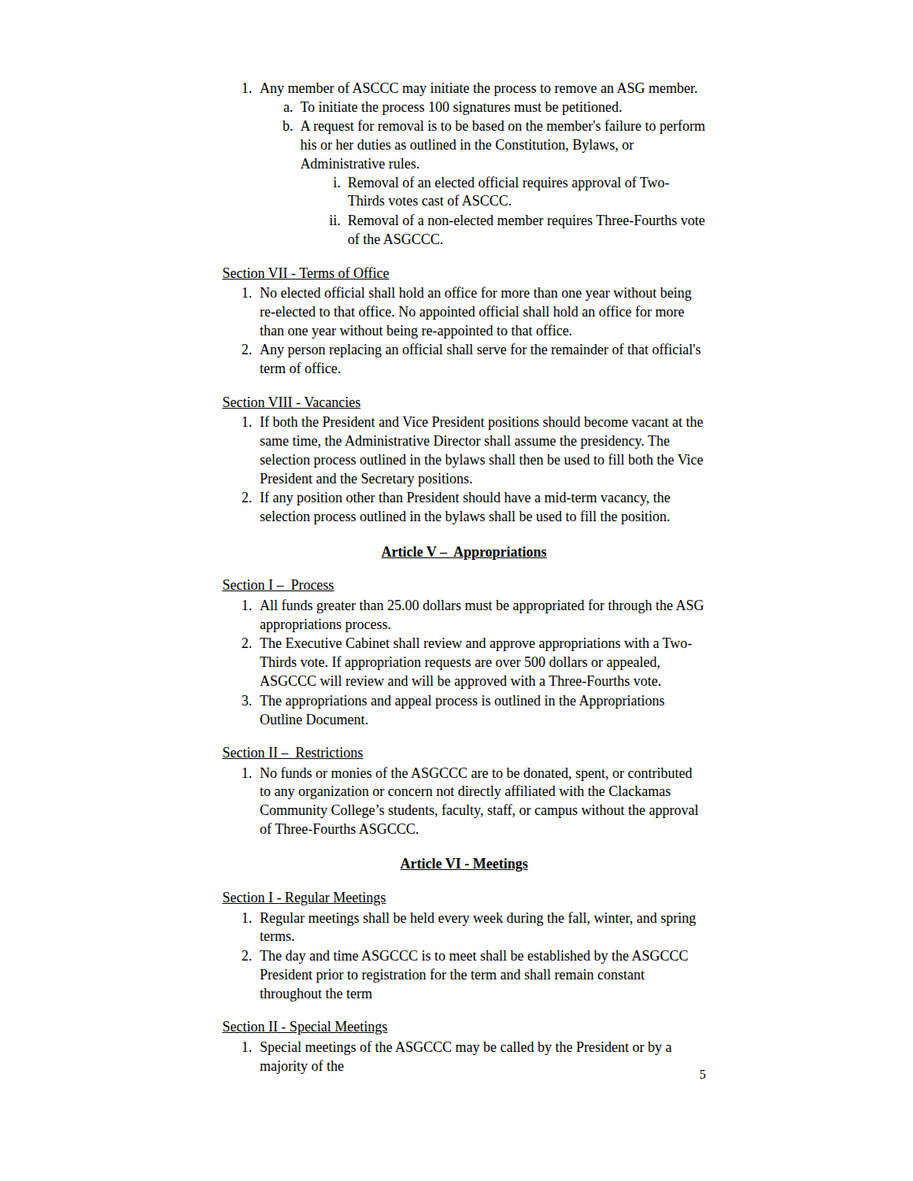Any member of ASCCC may initiate the process to remove an ASG member.
To initiate the process 100 signatures must be petitioned.
A request for removal is to be based on the member's failure to perform his or her duties as outlined in the Constitution, Bylaws, or Administrative rules.
Removal of an elected official requires approval of Two-Thirds votes cast of ASCCC.
Removal of a non-elected member requires Three-Fourths vote of the ASGCCC.
Section VII - Terms of Office
No elected official shall hold an office for more than one year without being re-elected to that office. No appointed official shall hold an office for more than one year without being re-appointed to that office.
Any person replacing an official shall serve for the remainder of that official's term of office.
Section VIII - Vacancies
If both the President and Vice President positions should become vacant at the same time, the Administrative Director shall assume the presidency. The selection process outlined in the bylaws shall then be used to fill both the Vice President and the Secretary positions.
If any position other than President should have a mid-term vacancy, the selection process outlined in the bylaws shall be used to fill the position.
Article V – Appropriations
Section I – Process
All funds greater than 25.00 dollars must be appropriated for through the ASG appropriations process.
The Executive Cabinet shall review and approve appropriations with a Two-Thirds vote. If appropriation requests are over 500 dollars or appealed, ASGCCC will review and will be approved with a Three-Fourths vote.
The appropriations and appeal process is outlined in the Appropriations Outline Document.
Section II – Restrictions
No funds or monies of the ASGCCC are to be donated, spent, or contributed to any organization or concern not directly affiliated with the Clackamas Community College’s students, faculty, staff, or campus without the approval of Three-Fourths ASGCCC.
Article VI - Meetings
Section I - Regular Meetings
Regular meetings shall be held every week during the fall, winter, and spring terms.
The day and time ASGCCC is to meet shall be established by the ASGCCC President prior to registration for the term and shall remain constant throughout the term
Section II - Special Meetings
Special meetings of the ASGCCC may be called by the President or by a majority of the
5